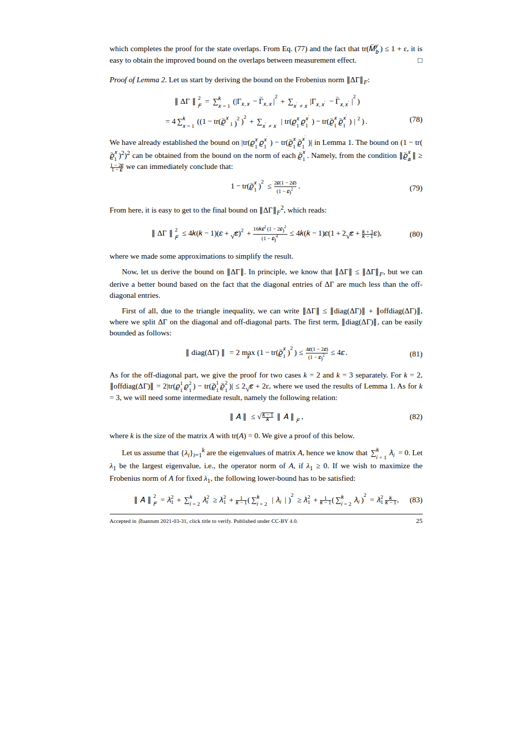which completes the proof for the state overlaps. From Eq. (77) and the fact that tr(M~by) ≤ 1 + ε, it is easy to obtain the improved bound on the overlaps between measurement effect. □
Proof of Lemma 2. Let us start by deriving the bound on the Frobenius norm ∥ΔΓ∥F:
∥ΔΓ∥F2 = ∑x=1k ( |Γx,x−Γ~x,x|2 + ∑x′≠x |Γx,x′−Γ~x,x′|2 )
= 4 ∑x=1k ( (1−tr(ϱ~x1)2)2 + ∑x′≠x |tr(ϱ1xϱ1x′)−tr(ϱ~1xϱ~1x′)|2 ) .
(78)
We have already established the bound on |tr(ϱ1xϱ1x′) − tr(ϱ~1xϱ~1x′)| in Lemma 1. The bound on (1 − tr(ϱ~1x)2)2 can be obtained from the bound on the norm of each ϱ~1x. Namely, from the condition ∥ϱ~ax∥ ≥ 1−2ε1−ε we can immediately conclude that:
1−tr(ϱ~1x)2 ≤ 2ε(1−2ε) (1−ε)2 . (79)
From here, it is easy to get to the final bound on ∥ΔΓ∥F2, which reads:
∥ΔΓ∥F2 ≤ 4k(k−1)(ε+ε)2 + 16kε2(1−2ε)2 (1−ε)4 ≤ 4k(k−1)ε ( 1+2ε+ k+3k−1ε ) , (80)
where we made some approximations to simplify the result.
Now, let us derive the bound on ∥ΔΓ∥. In principle, we know that ∥ΔΓ∥ ≤ ∥ΔΓ∥F, but we can derive a better bound based on the fact that the diagonal entries of ΔΓ are much less than the off-diagonal entries.
First of all, due to the triangle inequality, we can write ∥ΔΓ∥ ≤ ∥diag(ΔΓ)∥ + ∥offdiag(ΔΓ)∥, where we split ΔΓ on the diagonal and off-diagonal parts. The first term, ∥diag(ΔΓ)∥, can be easily bounded as follows:
∥diag(ΔΓ)∥ = 2maxx (1−tr(ϱ~1x)2) ≤ 4ε(1−2ε) (1−ε)2 ≤ 4ε. (81)
As for the off-diagonal part, we give the proof for two cases k = 2 and k = 3 separately. For k = 2, ∥offdiag(ΔΓ)∥ = 2|tr(ϱ11ϱ12) − tr(ϱ~11ϱ~12)| ≤ 2ε + 2ε, where we used the results of Lemma 1. As for k = 3, we will need some intermediate result, namely the following relation:
∥A∥ ≤ k−1k ∥A∥F , (82)
where k is the size of the matrix A with tr(A) = 0. We give a proof of this below.
Let us assume that {λi}i=1k are the eigenvalues of matrix A, hence we know that ∑i=1kλi = 0. Let λ1 be the largest eigenvalue, i.e., the operator norm of A, if λ1 ≥ 0. If we wish to maximize the Frobenius norm of A for fixed λ1, the following lower-bound has to be satisfied:
∥A∥F2 = λ12 + ∑i=2kλi2 ≥ λ12 + 1k−1 (∑i=2k|λi|)2 ≥ λ12 + 1k−1 (∑i=2kλi)2 = λ12 kk−1 , (83)
Accepted in ⟨ℓuantum 2021-03-31, click title to verify. Published under CC-BY 4.0. 25